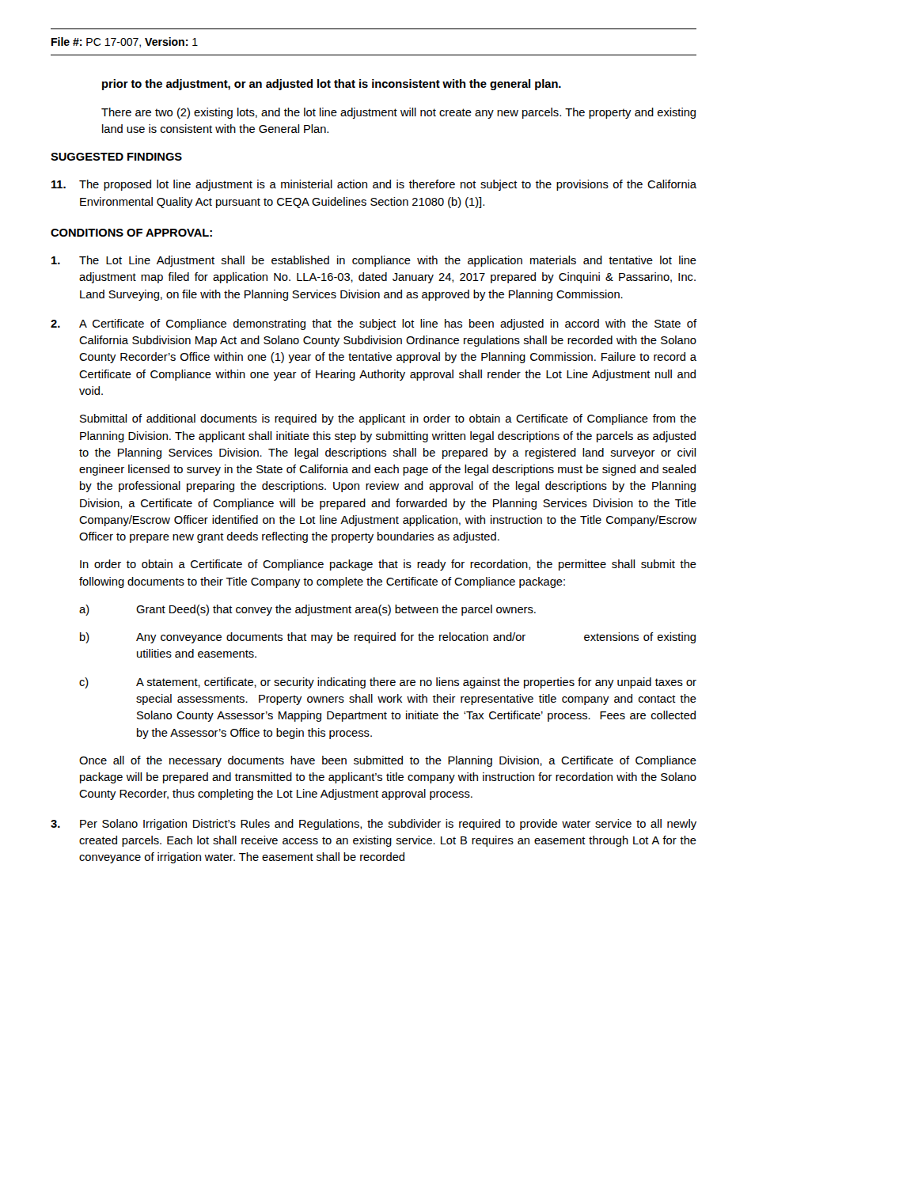File #: PC 17-007, Version: 1
prior to the adjustment, or an adjusted lot that is inconsistent with the general plan.
There are two (2) existing lots, and the lot line adjustment will not create any new parcels. The property and existing land use is consistent with the General Plan.
SUGGESTED FINDINGS
11.
The proposed lot line adjustment is a ministerial action and is therefore not subject to the provisions of the California Environmental Quality Act pursuant to CEQA Guidelines Section 21080 (b) (1)].
CONDITIONS OF APPROVAL:
1.
The Lot Line Adjustment shall be established in compliance with the application materials and tentative lot line adjustment map filed for application No. LLA-16-03, dated January 24, 2017 prepared by Cinquini & Passarino, Inc. Land Surveying, on file with the Planning Services Division and as approved by the Planning Commission.
2.
A Certificate of Compliance demonstrating that the subject lot line has been adjusted in accord with the State of California Subdivision Map Act and Solano County Subdivision Ordinance regulations shall be recorded with the Solano County Recorder’s Office within one (1) year of the tentative approval by the Planning Commission. Failure to record a Certificate of Compliance within one year of Hearing Authority approval shall render the Lot Line Adjustment null and void.
Submittal of additional documents is required by the applicant in order to obtain a Certificate of Compliance from the Planning Division. The applicant shall initiate this step by submitting written legal descriptions of the parcels as adjusted to the Planning Services Division. The legal descriptions shall be prepared by a registered land surveyor or civil engineer licensed to survey in the State of California and each page of the legal descriptions must be signed and sealed by the professional preparing the descriptions. Upon review and approval of the legal descriptions by the Planning Division, a Certificate of Compliance will be prepared and forwarded by the Planning Services Division to the Title Company/Escrow Officer identified on the Lot line Adjustment application, with instruction to the Title Company/Escrow Officer to prepare new grant deeds reflecting the property boundaries as adjusted.
In order to obtain a Certificate of Compliance package that is ready for recordation, the permittee shall submit the following documents to their Title Company to complete the Certificate of Compliance package:
a) Grant Deed(s) that convey the adjustment area(s) between the parcel owners.
b) Any conveyance documents that may be required for the relocation and/or extensions of existing utilities and easements.
c) A statement, certificate, or security indicating there are no liens against the properties for any unpaid taxes or special assessments. Property owners shall work with their representative title company and contact the Solano County Assessor’s Mapping Department to initiate the ‘Tax Certificate’ process. Fees are collected by the Assessor’s Office to begin this process.
Once all of the necessary documents have been submitted to the Planning Division, a Certificate of Compliance package will be prepared and transmitted to the applicant’s title company with instruction for recordation with the Solano County Recorder, thus completing the Lot Line Adjustment approval process.
3.
Per Solano Irrigation District’s Rules and Regulations, the subdivider is required to provide water service to all newly created parcels. Each lot shall receive access to an existing service. Lot B requires an easement through Lot A for the conveyance of irrigation water. The easement shall be recorded